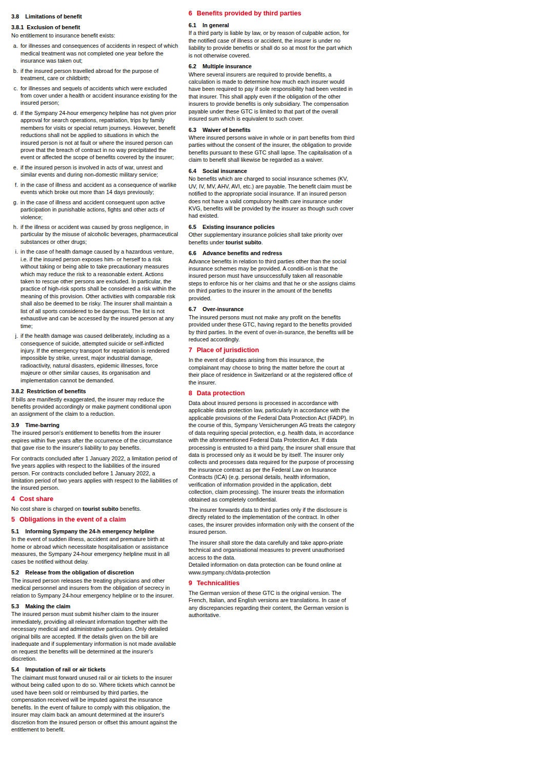3.8 Limitations of benefit
3.8.1 Exclusion of benefit
No entitlement to insurance benefit exists:
for illnesses and consequences of accidents in respect of which medical treatment was not completed one year before the insurance was taken out;
if the insured person travelled abroad for the purpose of treatment, care or childbirth;
for illnesses and sequels of accidents which were excluded from cover under a health or accident insurance existing for the insured person;
if the Sympany 24-hour emergency helpline has not given prior approval for search operations, repatriation, trips by family members for visits or special return journeys. However, benefit reductions shall not be applied to situations in which the insured person is not at fault or where the insured person can prove that the breach of contract in no way precipitated the event or affected the scope of benefits covered by the insurer;
if the insured person is involved in acts of war, unrest and similar events and during non-domestic military service;
in the case of illness and accident as a consequence of warlike events which broke out more than 14 days previously;
in the case of illness and accident consequent upon active participation in punishable actions, fights and other acts of violence;
if the illness or accident was caused by gross negligence, in particular by the misuse of alcoholic beverages, pharmaceutical substances or other drugs;
in the case of health damage caused by a hazardous venture, i.e. if the insured person exposes him- or herself to a risk without taking or being able to take precautionary measures which may reduce the risk to a reasonable extent. Actions taken to rescue other persons are excluded. In particular, the practice of high-risk sports shall be considered a risk within the meaning of this provision. Other activities with comparable risk shall also be deemed to be risky. The insurer shall maintain a list of all sports considered to be dangerous. The list is not exhaustive and can be accessed by the insured person at any time;
if the health damage was caused deliberately, including as a consequence of suicide, attempted suicide or self-inflicted injury. If the emergency transport for repatriation is rendered impossible by strike, unrest, major industrial damage, radioactivity, natural disasters, epidemic illnesses, force majeure or other similar causes, its organisation and implementation cannot be demanded.
3.8.2 Restriction of benefits
If bills are manifestly exaggerated, the insurer may reduce the benefits provided accordingly or make payment conditional upon an assignment of the claim to a reduction.
3.9 Time-barring
The insured person's entitlement to benefits from the insurer expires within five years after the occurrence of the circumstance that gave rise to the insurer's liability to pay benefits.
For contracts concluded after 1 January 2022, a limitation period of five years applies with respect to the liabilities of the insured person. For contracts concluded before 1 January 2022, a limitation period of two years applies with respect to the liabilities of the insured person.
4 Cost share
No cost share is charged on tourist subito benefits.
5 Obligations in the event of a claim
5.1 Informing Sympany the 24-h emergency helpline
In the event of sudden illness, accident and premature birth at home or abroad which necessitate hospitalisation or assistance measures, the Sympany 24-hour emergency helpline must in all cases be notified without delay.
5.2 Release from the obligation of discretion
The insured person releases the treating physicians and other medical personnel and insurers from the obligation of secrecy in relation to Sympany 24-hour emergency helpline or to the insurer.
5.3 Making the claim
The insured person must submit his/her claim to the insurer immediately, providing all relevant information together with the necessary medical and administrative particulars. Only detailed original bills are accepted. If the details given on the bill are inadequate and if supplementary information is not made available on request the benefits will be determined at the insurer's discretion.
5.4 Imputation of rail or air tickets
The claimant must forward unused rail or air tickets to the insurer without being called upon to do so. Where tickets which cannot be used have been sold or reimbursed by third parties, the compensation received will be imputed against the insurance benefits. In the event of failure to comply with this obligation, the insurer may claim back an amount determined at the insurer's discretion from the insured person or offset this amount against the entitlement to benefit.
6 Benefits provided by third parties
6.1 In general
If a third party is liable by law, or by reason of culpable action, for the notified case of illness or accident, the insurer is under no liability to provide benefits or shall do so at most for the part which is not otherwise covered.
6.2 Multiple insurance
Where several insurers are required to provide benefits, a calculation is made to determine how much each insurer would have been required to pay if sole responsibility had been vested in that insurer. This shall apply even if the obligation of the other insurers to provide benefits is only subsidiary. The compensation payable under these GTC is limited to that part of the overall insured sum which is equivalent to such cover.
6.3 Waiver of benefits
Where insured persons waive in whole or in part benefits from third parties without the consent of the insurer, the obligation to provide benefits pursuant to these GTC shall lapse. The capitalisation of a claim to benefit shall likewise be regarded as a waiver.
6.4 Social insurance
No benefits which are charged to social insurance schemes (KV, UV, IV, MV, AHV, AVI, etc.) are payable. The benefit claim must be notified to the appropriate social insurance. If an insured person does not have a valid compulsory health care insurance under KVG, benefits will be provided by the insurer as though such cover had existed.
6.5 Existing insurance policies
Other supplementary insurance policies shall take priority over benefits under tourist subito.
6.6 Advance benefits and redress
Advance benefits in relation to third parties other than the social insurance schemes may be provided. A conditi-on is that the insured person must have unsuccessfully taken all reasonable steps to enforce his or her claims and that he or she assigns claims on third parties to the insurer in the amount of the benefits provided.
6.7 Over-insurance
The insured persons must not make any profit on the benefits provided under these GTC, having regard to the benefits provided by third parties. In the event of over-in-surance, the benefits will be reduced accordingly.
7 Place of jurisdiction
In the event of disputes arising from this insurance, the complainant may choose to bring the matter before the court at their place of residence in Switzerland or at the registered office of the insurer.
8 Data protection
Data about insured persons is processed in accordance with applicable data protection law, particularly in accordance with the applicable provisions of the Federal Data Protection Act (FADP). In the course of this, Sympany Versicherungen AG treats the category of data requiring special protection, e.g. health data, in accordance with the aforementioned Federal Data Protection Act. If data processing is entrusted to a third party, the insurer shall ensure that data is processed only as it would be by itself. The insurer only collects and processes data required for the purpose of processing the insurance contract as per the Federal Law on Insurance Contracts (ICA) (e.g. personal details, health information, verification of information provided in the application, debt collection, claim processing). The insurer treats the information obtained as completely confidential.
The insurer forwards data to third parties only if the disclosure is directly related to the implementation of the contract. In other cases, the insurer provides information only with the consent of the insured person.
The insurer shall store the data carefully and take appro-priate technical and organisational measures to prevent unauthorised access to the data.
Detailed information on data protection can be found online at www.sympany.ch/data-protection
9 Technicalities
The German version of these GTC is the original version. The French, Italian, and English versions are translations. In case of any discrepancies regarding their content, the German version is authoritative.